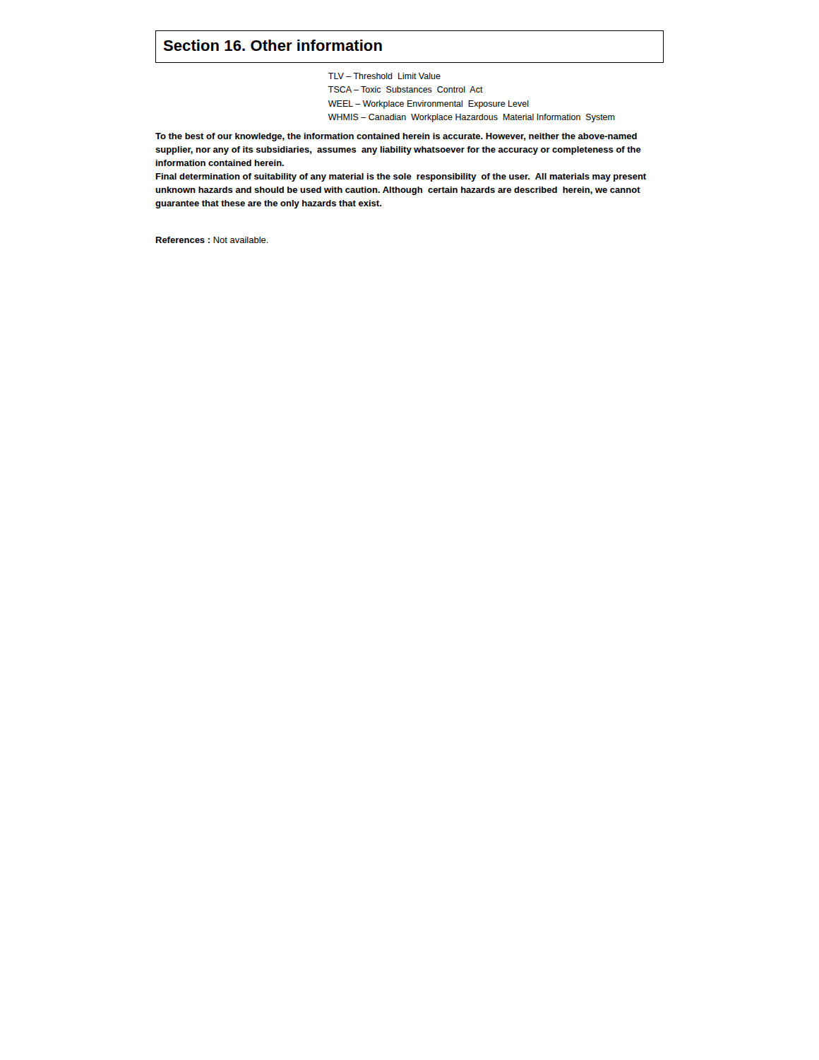Section 16. Other information
TLV – Threshold Limit Value
TSCA – Toxic Substances Control Act
WEEL – Workplace Environmental Exposure Level
WHMIS – Canadian Workplace Hazardous Material Information System
To the best of our knowledge, the information contained herein is accurate. However, neither the above-named supplier, nor any of its subsidiaries, assumes any liability whatsoever for the accuracy or completeness of the information contained herein.
Final determination of suitability of any material is the sole responsibility of the user. All materials may present unknown hazards and should be used with caution. Although certain hazards are described herein, we cannot guarantee that these are the only hazards that exist.
References : Not available.